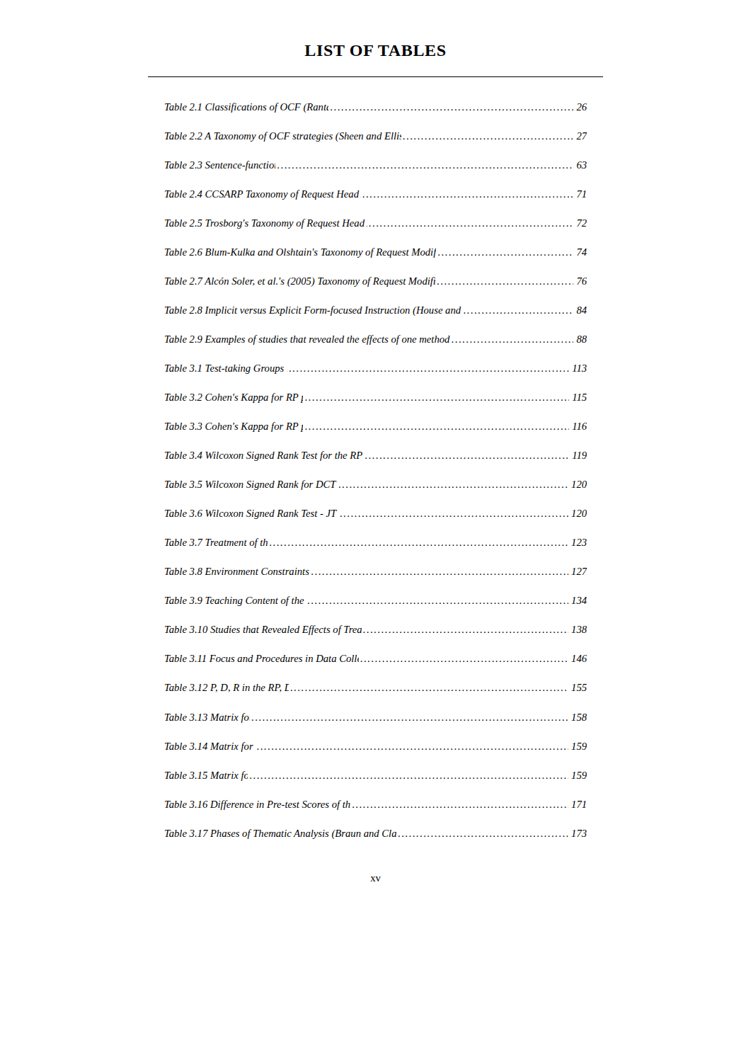LIST OF TABLES
Table 2.1 Classifications of OCF (Ranta and Lyster, 2007).................................................................................................. 26
Table 2.2 A Taxonomy of OCF strategies (Sheen and Ellis, 2011, p. 594)........................................................... 27
Table 2.3 Sentence-function Mapping................................................................................................................. 63
Table 2.4 CCSARP Taxonomy of Request Head Act Strategies........................................................................... 71
Table 2.5 Trosborg's Taxonomy of Request Head Act Strategies........................................................................ 72
Table 2.6 Blum-Kulka and Olshtain's Taxonomy of Request Modification Devices.............................................. 74
Table 2.7 Alcón Soler, et al.'s (2005) Taxonomy of Request Modification Devices.............................................. 76
Table 2.8 Implicit versus Explicit Form-focused Instruction (House and Pierrard, 2005)..................................... 84
Table 2.9 Examples of studies that revealed the effects of one method over another........................................ 88
Table 3.1 Test-taking Groups in the Pilot......................................................................................................... 113
Table 3.2 Cohen's Kappa for RP pilot (N= 34).................................................................................................... 115
Table 3.3 Cohen's Kappa for RP pilot (N= 34).................................................................................................... 116
Table 3.4 Wilcoxon Signed Rank Test for the RP Pilot (N = 34)......................................................................... 119
Table 3.5 Wilcoxon Signed Rank for DCT Pilot (N = 34)..................................................................................... 120
Table 3.6 Wilcoxon Signed Rank Test - JT Pilot (N = 34).................................................................................... 120
Table 3.7 Treatment of the Groups................................................................................................................ 123
Table 3.8 Environment Constraints and Effects.............................................................................................. 127
Table 3.9 Teaching Content of the Experiment................................................................................................ 134
Table 3.10 Studies that Revealed Effects of Treatment Length........................................................................ 138
Table 3.11 Focus and Procedures in Data Collection Formats........................................................................... 146
Table 3.12 P, D, R in the RP, DCT, and JT.......................................................................................................... 155
Table 3.13 Matrix for the RP......................................................................................................................... 158
Table 3.14 Matrix for the DCT....................................................................................................................... 159
Table 3.15 Matrix for the JT.......................................................................................................................... 159
Table 3.16 Difference in Pre-test Scores of the Five Groups.............................................................................. 171
Table 3.17 Phases of Thematic Analysis (Braun and Clarke, 2006, p.87)............................................................ 173
xv